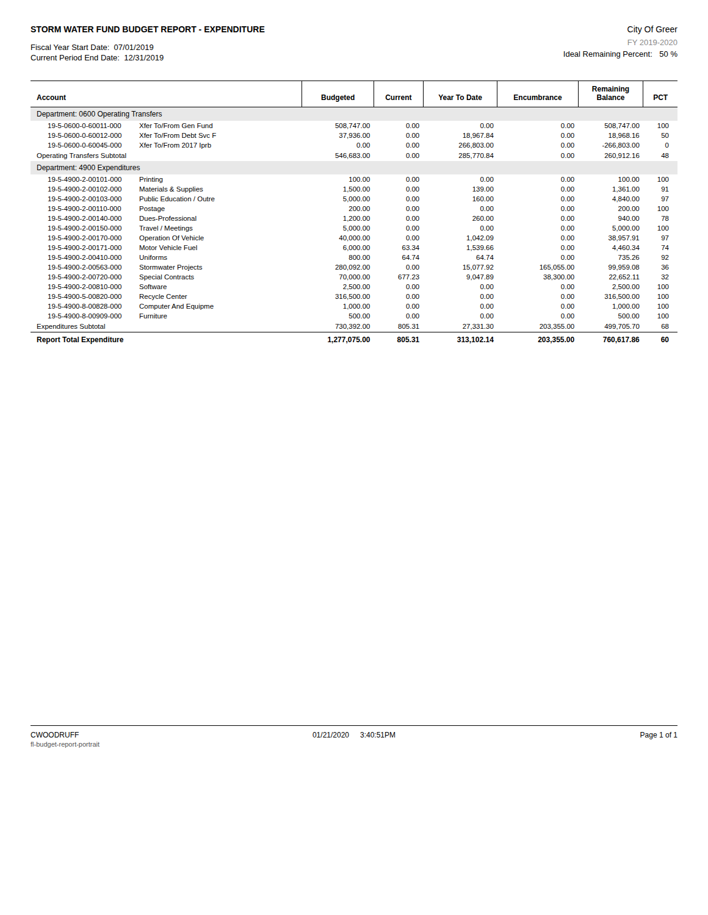STORM WATER FUND BUDGET REPORT - EXPENDITURE
Fiscal Year Start Date: 07/01/2019
Current Period End Date: 12/31/2019
City Of Greer
FY 2019-2020
Ideal Remaining Percent: 50 %
| Account | Budgeted | Current | Year To Date | Encumbrance | Remaining Balance | PCT |
| --- | --- | --- | --- | --- | --- | --- |
| Department: 0600 Operating Transfers |
| 19-5-0600-0-60011-000 Xfer To/From Gen Fund | 508,747.00 | 0.00 | 0.00 | 0.00 | 508,747.00 | 100 |
| 19-5-0600-0-60012-000 Xfer To/From Debt Svc F | 37,936.00 | 0.00 | 18,967.84 | 0.00 | 18,968.16 | 50 |
| 19-5-0600-0-60045-000 Xfer To/From 2017 Iprb | 0.00 | 0.00 | 266,803.00 | 0.00 | -266,803.00 | 0 |
| Operating Transfers Subtotal | 546,683.00 | 0.00 | 285,770.84 | 0.00 | 260,912.16 | 48 |
| Department: 4900 Expenditures |
| 19-5-4900-2-00101-000 Printing | 100.00 | 0.00 | 0.00 | 0.00 | 100.00 | 100 |
| 19-5-4900-2-00102-000 Materials & Supplies | 1,500.00 | 0.00 | 139.00 | 0.00 | 1,361.00 | 91 |
| 19-5-4900-2-00103-000 Public Education / Outre | 5,000.00 | 0.00 | 160.00 | 0.00 | 4,840.00 | 97 |
| 19-5-4900-2-00110-000 Postage | 200.00 | 0.00 | 0.00 | 0.00 | 200.00 | 100 |
| 19-5-4900-2-00140-000 Dues-Professional | 1,200.00 | 0.00 | 260.00 | 0.00 | 940.00 | 78 |
| 19-5-4900-2-00150-000 Travel / Meetings | 5,000.00 | 0.00 | 0.00 | 0.00 | 5,000.00 | 100 |
| 19-5-4900-2-00170-000 Operation Of Vehicle | 40,000.00 | 0.00 | 1,042.09 | 0.00 | 38,957.91 | 97 |
| 19-5-4900-2-00171-000 Motor Vehicle Fuel | 6,000.00 | 63.34 | 1,539.66 | 0.00 | 4,460.34 | 74 |
| 19-5-4900-2-00410-000 Uniforms | 800.00 | 64.74 | 64.74 | 0.00 | 735.26 | 92 |
| 19-5-4900-2-00563-000 Stormwater Projects | 280,092.00 | 0.00 | 15,077.92 | 165,055.00 | 99,959.08 | 36 |
| 19-5-4900-2-00720-000 Special Contracts | 70,000.00 | 677.23 | 9,047.89 | 38,300.00 | 22,652.11 | 32 |
| 19-5-4900-2-00810-000 Software | 2,500.00 | 0.00 | 0.00 | 0.00 | 2,500.00 | 100 |
| 19-5-4900-5-00820-000 Recycle Center | 316,500.00 | 0.00 | 0.00 | 0.00 | 316,500.00 | 100 |
| 19-5-4900-8-00828-000 Computer And Equipme | 1,000.00 | 0.00 | 0.00 | 0.00 | 1,000.00 | 100 |
| 19-5-4900-8-00909-000 Furniture | 500.00 | 0.00 | 0.00 | 0.00 | 500.00 | 100 |
| Expenditures Subtotal | 730,392.00 | 805.31 | 27,331.30 | 203,355.00 | 499,705.70 | 68 |
| Report Total Expenditure | 1,277,075.00 | 805.31 | 313,102.14 | 203,355.00 | 760,617.86 | 60 |
CWOODRUFF
fl-budget-report-portrait
01/21/20203:40:51PM
Page 1 of 1